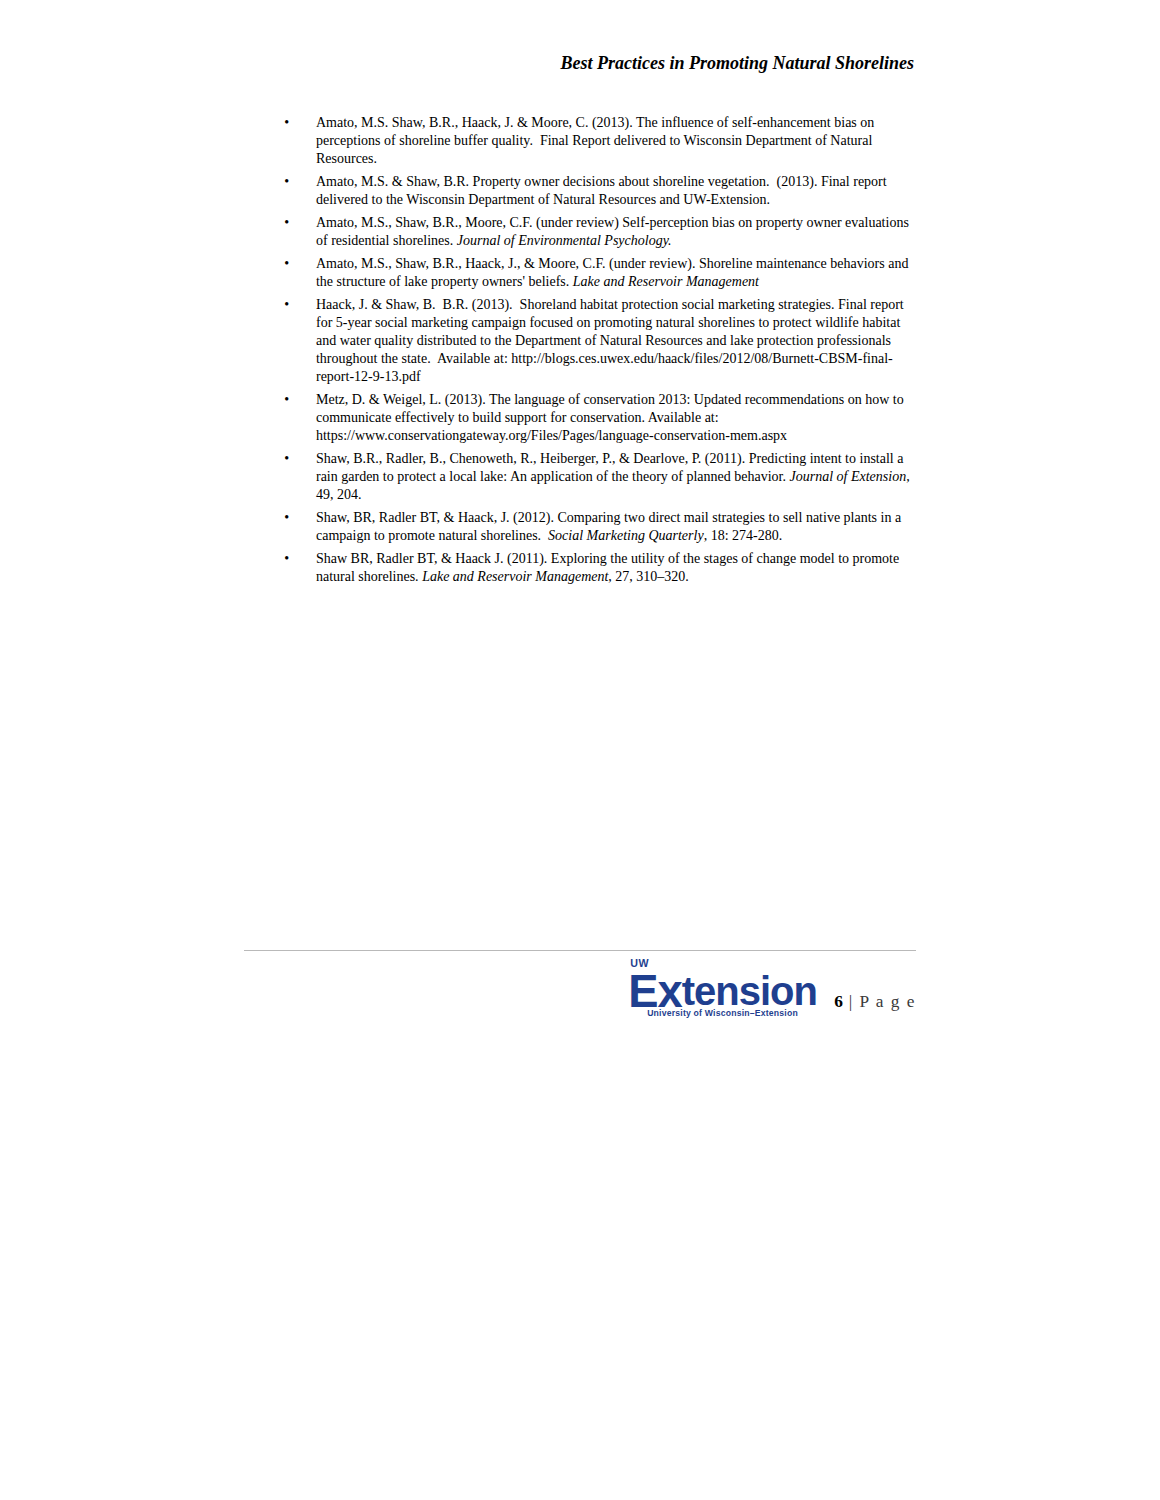Best Practices in Promoting Natural Shorelines
Amato, M.S. Shaw, B.R., Haack, J. & Moore, C. (2013). The influence of self-enhancement bias on perceptions of shoreline buffer quality. Final Report delivered to Wisconsin Department of Natural Resources.
Amato, M.S. & Shaw, B.R. Property owner decisions about shoreline vegetation. (2013). Final report delivered to the Wisconsin Department of Natural Resources and UW-Extension.
Amato, M.S., Shaw, B.R., Moore, C.F. (under review) Self-perception bias on property owner evaluations of residential shorelines. Journal of Environmental Psychology.
Amato, M.S., Shaw, B.R., Haack, J., & Moore, C.F. (under review). Shoreline maintenance behaviors and the structure of lake property owners' beliefs. Lake and Reservoir Management
Haack, J. & Shaw, B. B.R. (2013). Shoreland habitat protection social marketing strategies. Final report for 5-year social marketing campaign focused on promoting natural shorelines to protect wildlife habitat and water quality distributed to the Department of Natural Resources and lake protection professionals throughout the state. Available at: http://blogs.ces.uwex.edu/haack/files/2012/08/Burnett-CBSM-final-report-12-9-13.pdf
Metz, D. & Weigel, L. (2013). The language of conservation 2013: Updated recommendations on how to communicate effectively to build support for conservation. Available at: https://www.conservationgateway.org/Files/Pages/language-conservation-mem.aspx
Shaw, B.R., Radler, B., Chenoweth, R., Heiberger, P., & Dearlove, P. (2011). Predicting intent to install a rain garden to protect a local lake: An application of the theory of planned behavior. Journal of Extension, 49, 204.
Shaw, BR, Radler BT, & Haack, J. (2012). Comparing two direct mail strategies to sell native plants in a campaign to promote natural shorelines. Social Marketing Quarterly, 18: 274-280.
Shaw BR, Radler BT, & Haack J. (2011). Exploring the utility of the stages of change model to promote natural shorelines. Lake and Reservoir Management, 27, 310–320.
UW
Extension
University of Wisconsin–Extension
6 | P a g e